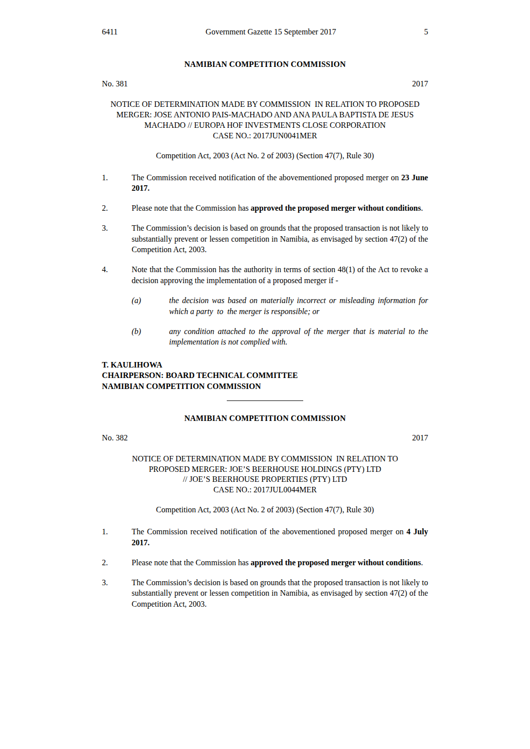6411 Government Gazette 15 September 2017 5
NAMIBIAN COMPETITION COMMISSION
No. 381 2017
NOTICE OF DETERMINATION MADE BY COMMISSION IN RELATION TO PROPOSED MERGER: JOSE ANTONIO PAIS-MACHADO AND ANA PAULA BAPTISTA DE JESUS MACHADO // EUROPA HOF INVESTMENTS CLOSE CORPORATION CASE NO.: 2017JUN0041MER
Competition Act, 2003 (Act No. 2 of 2003) (Section 47(7), Rule 30)
1. The Commission received notification of the abovementioned proposed merger on 23 June 2017.
2. Please note that the Commission has approved the proposed merger without conditions.
3. The Commission’s decision is based on grounds that the proposed transaction is not likely to substantially prevent or lessen competition in Namibia, as envisaged by section 47(2) of the Competition Act, 2003.
4. Note that the Commission has the authority in terms of section 48(1) of the Act to revoke a decision approving the implementation of a proposed merger if -
(a) the decision was based on materially incorrect or misleading information for which a party to the merger is responsible; or
(b) any condition attached to the approval of the merger that is material to the implementation is not complied with.
T. KAULIHOWA
CHAIRPERSON: BOARD TECHNICAL COMMITTEE
NAMIBIAN COMPETITION COMMISSION
NAMIBIAN COMPETITION COMMISSION
No. 382 2017
NOTICE OF DETERMINATION MADE BY COMMISSION IN RELATION TO PROPOSED MERGER: JOE’S BEERHOUSE HOLDINGS (PTY) LTD // JOE’S BEERHOUSE PROPERTIES (PTY) LTD CASE NO.: 2017JUL0044MER
Competition Act, 2003 (Act No. 2 of 2003) (Section 47(7), Rule 30)
1. The Commission received notification of the abovementioned proposed merger on 4 July 2017.
2. Please note that the Commission has approved the proposed merger without conditions.
3. The Commission’s decision is based on grounds that the proposed transaction is not likely to substantially prevent or lessen competition in Namibia, as envisaged by section 47(2) of the Competition Act, 2003.